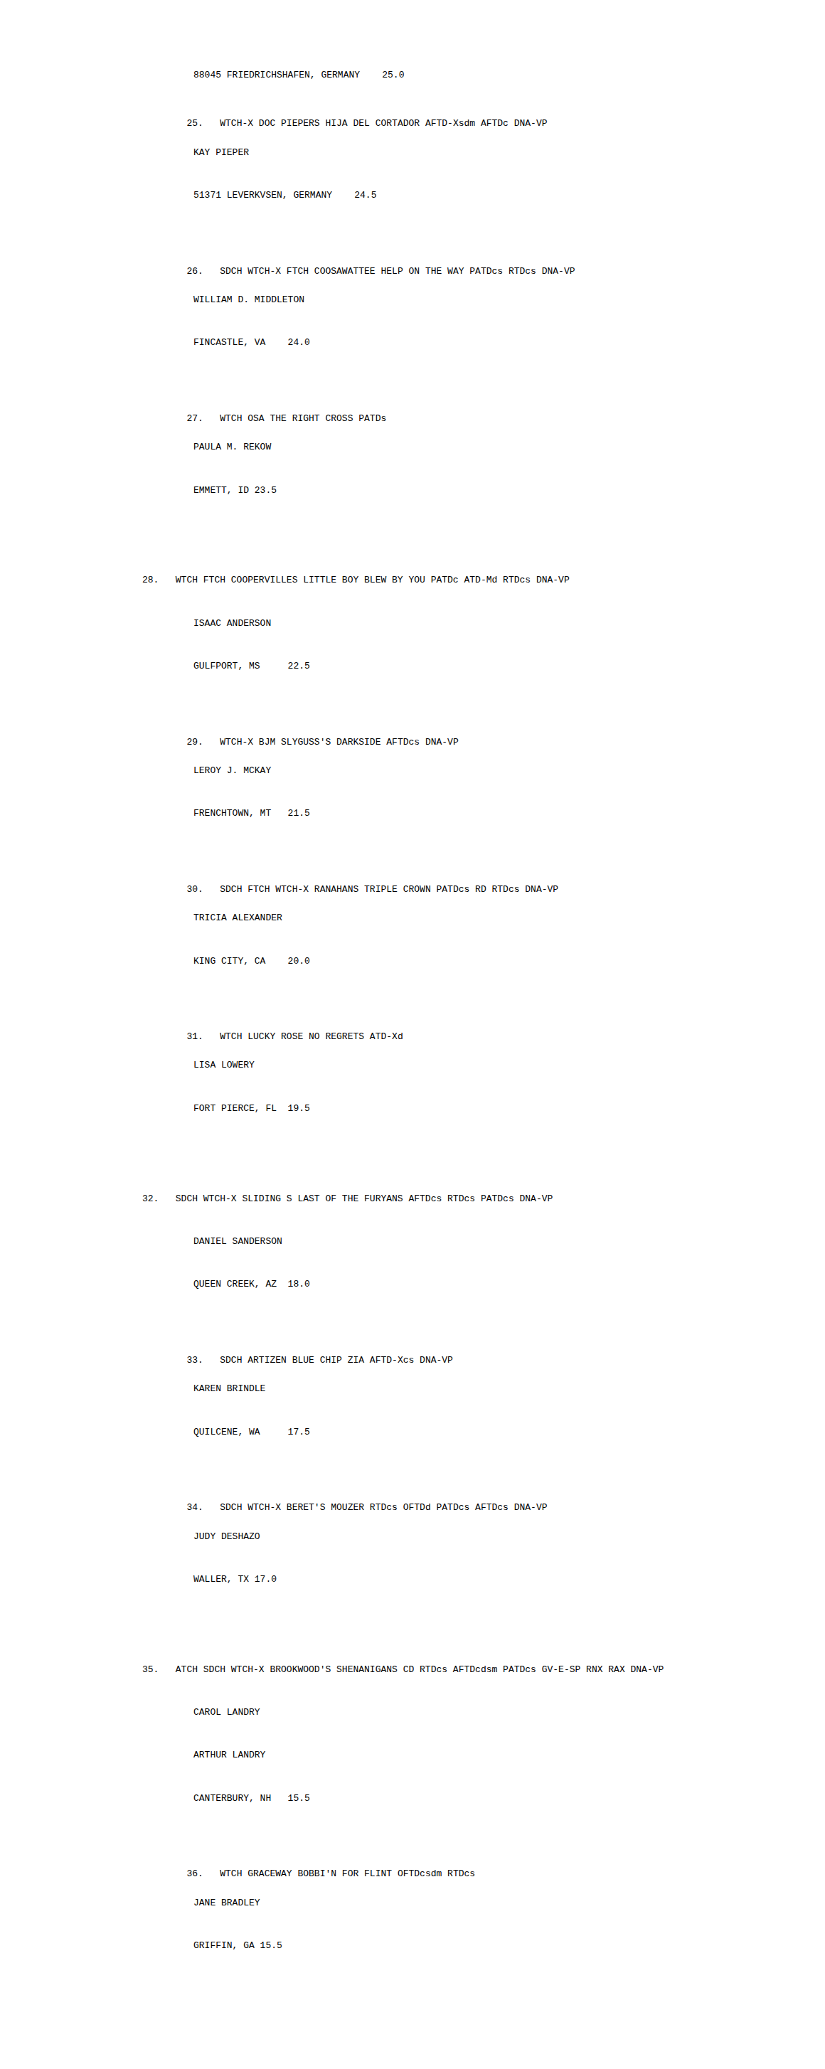88045 FRIEDRICHSHAFEN, GERMANY 25.0
25. WTCH-X DOC PIEPERS HIJA DEL CORTADOR AFTD-Xsdm AFTDc DNA-VP KAY PIEPER 51371 LEVERKVSEN, GERMANY 24.5
26. SDCH WTCH-X FTCH COOSAWATTEE HELP ON THE WAY PATDcs RTDcs DNA-VP WILLIAM D. MIDDLETON FINCASTLE, VA 24.0
27. WTCH OSA THE RIGHT CROSS PATDs PAULA M. REKOW EMMETT, ID 23.5
28. WTCH FTCH COOPERVILLES LITTLE BOY BLEW BY YOU PATDc ATD-Md RTDcs DNA-VP ISAAC ANDERSON GULFPORT, MS 22.5
29. WTCH-X BJM SLYGUSS'S DARKSIDE AFTDcs DNA-VP LEROY J. MCKAY FRENCHTOWN, MT 21.5
30. SDCH FTCH WTCH-X RANAHANS TRIPLE CROWN PATDcs RD RTDcs DNA-VP TRICIA ALEXANDER KING CITY, CA 20.0
31. WTCH LUCKY ROSE NO REGRETS ATD-Xd LISA LOWERY FORT PIERCE, FL 19.5
32. SDCH WTCH-X SLIDING S LAST OF THE FURYANS AFTDcs RTDcs PATDcs DNA-VP DANIEL SANDERSON QUEEN CREEK, AZ 18.0
33. SDCH ARTIZEN BLUE CHIP ZIA AFTD-Xcs DNA-VP KAREN BRINDLE QUILCENE, WA 17.5
34. SDCH WTCH-X BERET'S MOUZER RTDcs OFTDd PATDcs AFTDcs DNA-VP JUDY DESHAZO WALLER, TX 17.0
35. ATCH SDCH WTCH-X BROOKWOOD'S SHENANIGANS CD RTDcs AFTDcdsm PATDcs GV-E-SP RNX RAX DNA-VP CAROL LANDRY ARTHUR LANDRY CANTERBURY, NH 15.5
36. WTCH GRACEWAY BOBBI'N FOR FLINT OFTDcsdm RTDcs JANE BRADLEY GRIFFIN, GA 15.5